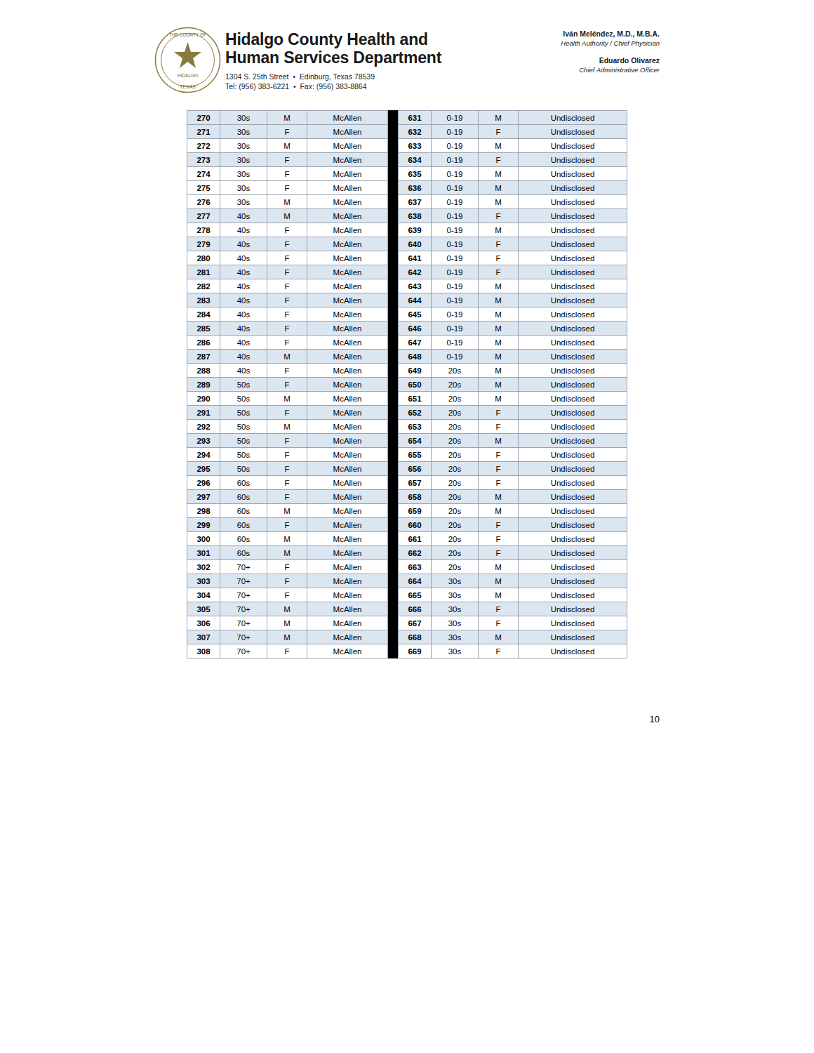THE COUNTY OF TEXAS HIDALGO
Hidalgo County Health and
Human Services Department
1304 S. 25th Street • Edinburg, Texas 78539
Tel: (956) 383-6221 • Fax: (956) 383-8864
Iván Meléndez, M.D., M.B.A.
Health Authority / Chief Physician
Eduardo Olivarez
Chief Administrative Officer
| 270 | 30s | M | McAllen |
| 271 | 30s | F | McAllen |
| 272 | 30s | M | McAllen |
| 273 | 30s | F | McAllen |
| 274 | 30s | F | McAllen |
| 275 | 30s | F | McAllen |
| 276 | 30s | M | McAllen |
| 277 | 40s | M | McAllen |
| 278 | 40s | F | McAllen |
| 279 | 40s | F | McAllen |
| 280 | 40s | F | McAllen |
| 281 | 40s | F | McAllen |
| 282 | 40s | F | McAllen |
| 283 | 40s | F | McAllen |
| 284 | 40s | F | McAllen |
| 285 | 40s | F | McAllen |
| 286 | 40s | F | McAllen |
| 287 | 40s | M | McAllen |
| 288 | 40s | F | McAllen |
| 289 | 50s | F | McAllen |
| 290 | 50s | M | McAllen |
| 291 | 50s | F | McAllen |
| 292 | 50s | M | McAllen |
| 293 | 50s | F | McAllen |
| 294 | 50s | F | McAllen |
| 295 | 50s | F | McAllen |
| 296 | 60s | F | McAllen |
| 297 | 60s | F | McAllen |
| 298 | 60s | M | McAllen |
| 299 | 60s | F | McAllen |
| 300 | 60s | M | McAllen |
| 301 | 60s | M | McAllen |
| 302 | 70+ | F | McAllen |
| 303 | 70+ | F | McAllen |
| 304 | 70+ | F | McAllen |
| 305 | 70+ | M | McAllen |
| 306 | 70+ | M | McAllen |
| 307 | 70+ | M | McAllen |
| 308 | 70+ | F | McAllen |
| 631 | 0-19 | M | Undisclosed |
| 632 | 0-19 | F | Undisclosed |
| 633 | 0-19 | M | Undisclosed |
| 634 | 0-19 | F | Undisclosed |
| 635 | 0-19 | M | Undisclosed |
| 636 | 0-19 | M | Undisclosed |
| 637 | 0-19 | M | Undisclosed |
| 638 | 0-19 | F | Undisclosed |
| 639 | 0-19 | M | Undisclosed |
| 640 | 0-19 | F | Undisclosed |
| 641 | 0-19 | F | Undisclosed |
| 642 | 0-19 | F | Undisclosed |
| 643 | 0-19 | M | Undisclosed |
| 644 | 0-19 | M | Undisclosed |
| 645 | 0-19 | M | Undisclosed |
| 646 | 0-19 | M | Undisclosed |
| 647 | 0-19 | M | Undisclosed |
| 648 | 0-19 | M | Undisclosed |
| 649 | 20s | M | Undisclosed |
| 650 | 20s | M | Undisclosed |
| 651 | 20s | M | Undisclosed |
| 652 | 20s | F | Undisclosed |
| 653 | 20s | F | Undisclosed |
| 654 | 20s | M | Undisclosed |
| 655 | 20s | F | Undisclosed |
| 656 | 20s | F | Undisclosed |
| 657 | 20s | F | Undisclosed |
| 658 | 20s | M | Undisclosed |
| 659 | 20s | M | Undisclosed |
| 660 | 20s | F | Undisclosed |
| 661 | 20s | F | Undisclosed |
| 662 | 20s | F | Undisclosed |
| 663 | 20s | M | Undisclosed |
| 664 | 30s | M | Undisclosed |
| 665 | 30s | M | Undisclosed |
| 666 | 30s | F | Undisclosed |
| 667 | 30s | F | Undisclosed |
| 668 | 30s | M | Undisclosed |
| 669 | 30s | F | Undisclosed |
10